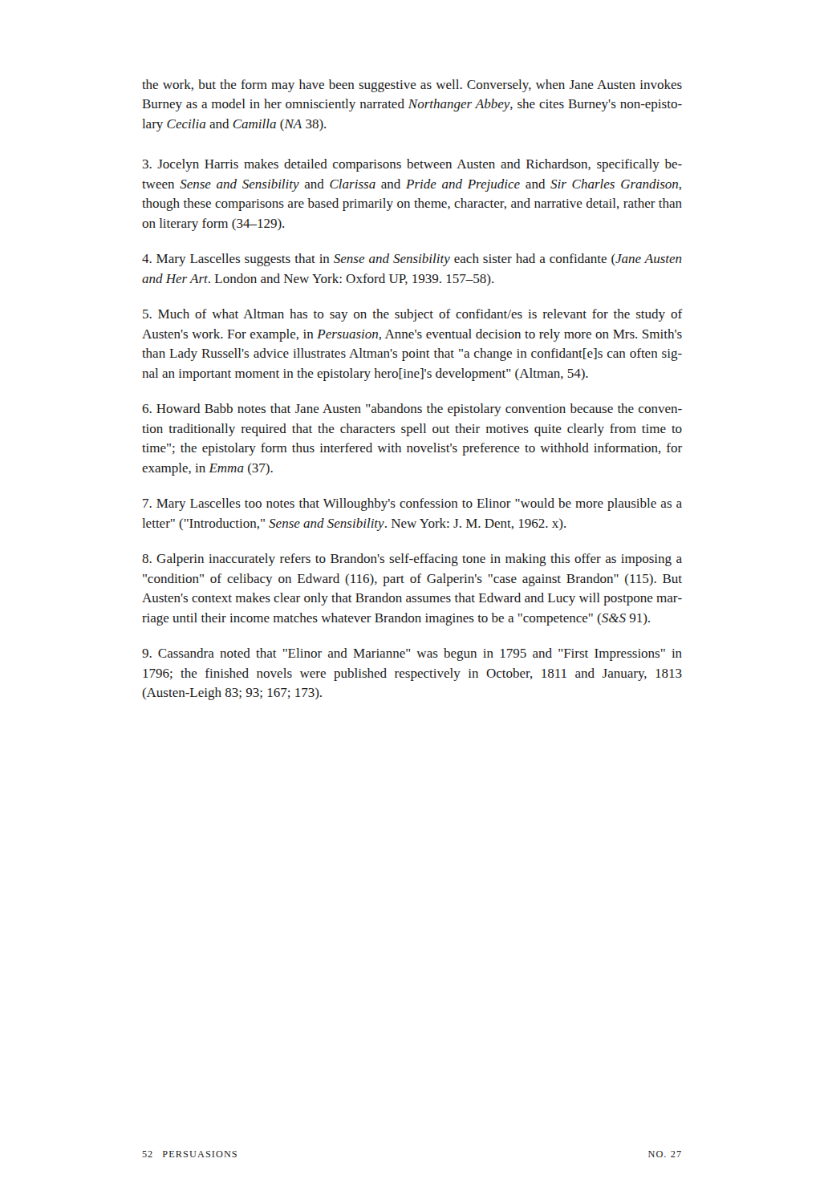the work, but the form may have been suggestive as well. Conversely, when Jane Austen invokes Burney as a model in her omnisciently narrated Northanger Abbey, she cites Burney's non-epistolary Cecilia and Camilla (NA 38).
3. Jocelyn Harris makes detailed comparisons between Austen and Richardson, specifically between Sense and Sensibility and Clarissa and Pride and Prejudice and Sir Charles Grandison, though these comparisons are based primarily on theme, character, and narrative detail, rather than on literary form (34–129).
4. Mary Lascelles suggests that in Sense and Sensibility each sister had a confidante (Jane Austen and Her Art. London and New York: Oxford UP, 1939. 157–58).
5. Much of what Altman has to say on the subject of confidant/es is relevant for the study of Austen's work. For example, in Persuasion, Anne's eventual decision to rely more on Mrs. Smith's than Lady Russell's advice illustrates Altman's point that "a change in confidant[e]s can often signal an important moment in the epistolary hero[ine]'s development" (Altman, 54).
6. Howard Babb notes that Jane Austen "abandons the epistolary convention because the convention traditionally required that the characters spell out their motives quite clearly from time to time"; the epistolary form thus interfered with novelist's preference to withhold information, for example, in Emma (37).
7. Mary Lascelles too notes that Willoughby's confession to Elinor "would be more plausible as a letter" ("Introduction," Sense and Sensibility. New York: J. M. Dent, 1962. x).
8. Galperin inaccurately refers to Brandon's self-effacing tone in making this offer as imposing a "condition" of celibacy on Edward (116), part of Galperin's "case against Brandon" (115). But Austen's context makes clear only that Brandon assumes that Edward and Lucy will postpone marriage until their income matches whatever Brandon imagines to be a "competence" (S&S 91).
9. Cassandra noted that "Elinor and Marianne" was begun in 1795 and "First Impressions" in 1796; the finished novels were published respectively in October, 1811 and January, 1813 (Austen-Leigh 83; 93; 167; 173).
52 Persuasions No. 27